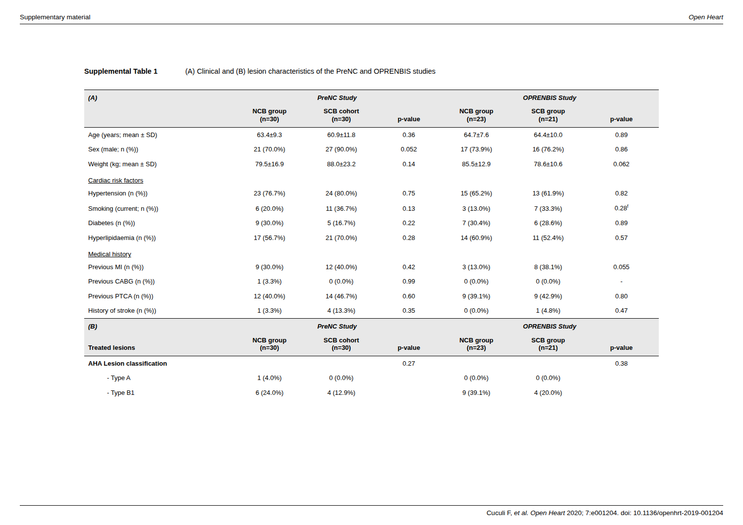Supplementary material
Open Heart
Supplemental Table 1 (A) Clinical and (B) lesion characteristics of the PreNC and OPRENBIS studies
Clinical and lesion characteristics of the PreNC and OPRENBIS studies
| (A) | PreNC Study | OPRENBIS Study |
| --- | --- | --- |
| | NCB group (n=30) | SCB cohort (n=30) | p-value | NCB group (n=23) | SCB group (n=21) | p-value |
| Age (years; mean ± SD) | 63.4±9.3 | 60.9±11.8 | 0.36 | 64.7±7.6 | 64.4±10.0 | 0.89 |
| Sex (male; n (%)) | 21 (70.0%) | 27 (90.0%) | 0.052 | 17 (73.9%) | 16 (76.2%) | 0.86 |
| Weight (kg; mean ± SD) | 79.5±16.9 | 88.0±23.2 | 0.14 | 85.5±12.9 | 78.6±10.6 | 0.062 |
| Cardiac risk factors |
| Hypertension (n (%)) | 23 (76.7%) | 24 (80.0%) | 0.75 | 15 (65.2%) | 13 (61.9%) | 0.82 |
| Smoking (current; n (%)) | 6 (20.0%) | 11 (36.7%) | 0.13 | 3 (13.0%) | 7 (33.3%) | 0.28 f |
| Diabetes (n (%)) | 9 (30.0%) | 5 (16.7%) | 0.22 | 7 (30.4%) | 6 (28.6%) | 0.89 |
| Hyperlipidaemia (n (%)) | 17 (56.7%) | 21 (70.0%) | 0.28 | 14 (60.9%) | 11 (52.4%) | 0.57 |
| Medical history |
| Previous MI (n (%)) | 9 (30.0%) | 12 (40.0%) | 0.42 | 3 (13.0%) | 8 (38.1%) | 0.055 |
| Previous CABG (n (%)) | 1 (3.3%) | 0 (0.0%) | 0.99 | 0 (0.0%) | 0 (0.0%) | - |
| Previous PTCA (n (%)) | 12 (40.0%) | 14 (46.7%) | 0.60 | 9 (39.1%) | 9 (42.9%) | 0.80 |
| History of stroke (n (%)) | 1 (3.3%) | 4 (13.3%) | 0.35 | 0 (0.0%) | 1 (4.8%) | 0.47 |
| (B) | PreNC Study | OPRENBIS Study |
| --- | --- | --- |
| Treated lesions | NCB group (n=30) | SCB cohort (n=30) | p-value | NCB group (n=23) | SCB group (n=21) | p-value |
| AHA Lesion classification | | | 0.27 | | | 0.38 |
| - Type A | 1 (4.0%) | 0 (0.0%) | | 0 (0.0%) | 0 (0.0%) | |
| - Type B1 | 6 (24.0%) | 4 (12.9%) | | 9 (39.1%) | 4 (20.0%) | |
Cuculi F, et al. Open Heart 2020; 7:e001204. doi: 10.1136/openhrt-2019-001204